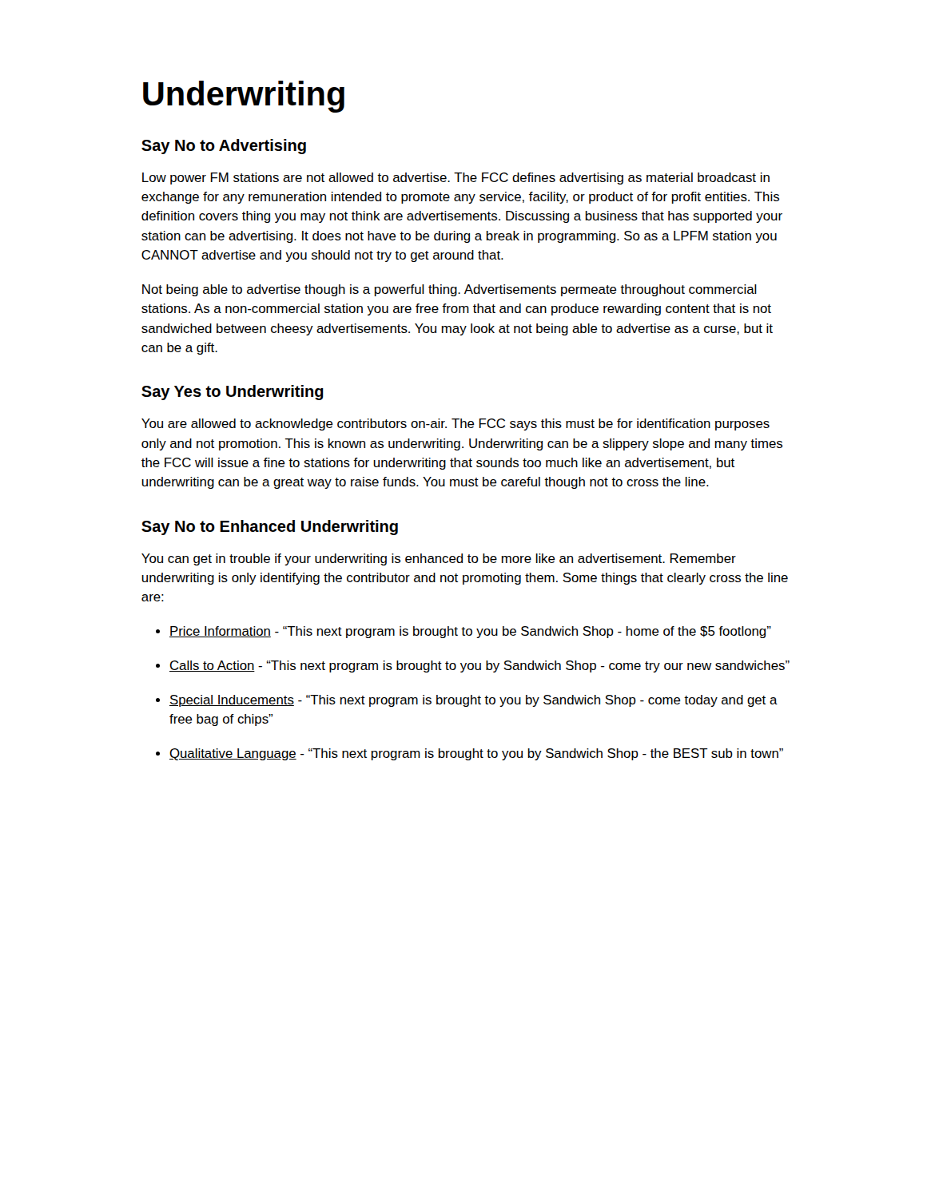Underwriting
Say No to Advertising
Low power FM stations are not allowed to advertise. The FCC defines advertising as material broadcast in exchange for any remuneration intended to promote any service, facility, or product of for profit entities. This definition covers thing you may not think are advertisements. Discussing a business that has supported your station can be advertising. It does not have to be during a break in programming. So as a LPFM station you CANNOT advertise and you should not try to get around that.
Not being able to advertise though is a powerful thing. Advertisements permeate throughout commercial stations. As a non-commercial station you are free from that and can produce rewarding content that is not sandwiched between cheesy advertisements. You may look at not being able to advertise as a curse, but it can be a gift.
Say Yes to Underwriting
You are allowed to acknowledge contributors on-air. The FCC says this must be for identification purposes only and not promotion. This is known as underwriting. Underwriting can be a slippery slope and many times the FCC will issue a fine to stations for underwriting that sounds too much like an advertisement, but underwriting can be a great way to raise funds. You must be careful though not to cross the line.
Say No to Enhanced Underwriting
You can get in trouble if your underwriting is enhanced to be more like an advertisement. Remember underwriting is only identifying the contributor and not promoting them. Some things that clearly cross the line are:
Price Information - “This next program is brought to you be Sandwich Shop - home of the $5 footlong”
Calls to Action - “This next program is brought to you by Sandwich Shop - come try our new sandwiches”
Special Inducements - “This next program is brought to you by Sandwich Shop - come today and get a free bag of chips”
Qualitative Language - “This next program is brought to you by Sandwich Shop - the BEST sub in town”